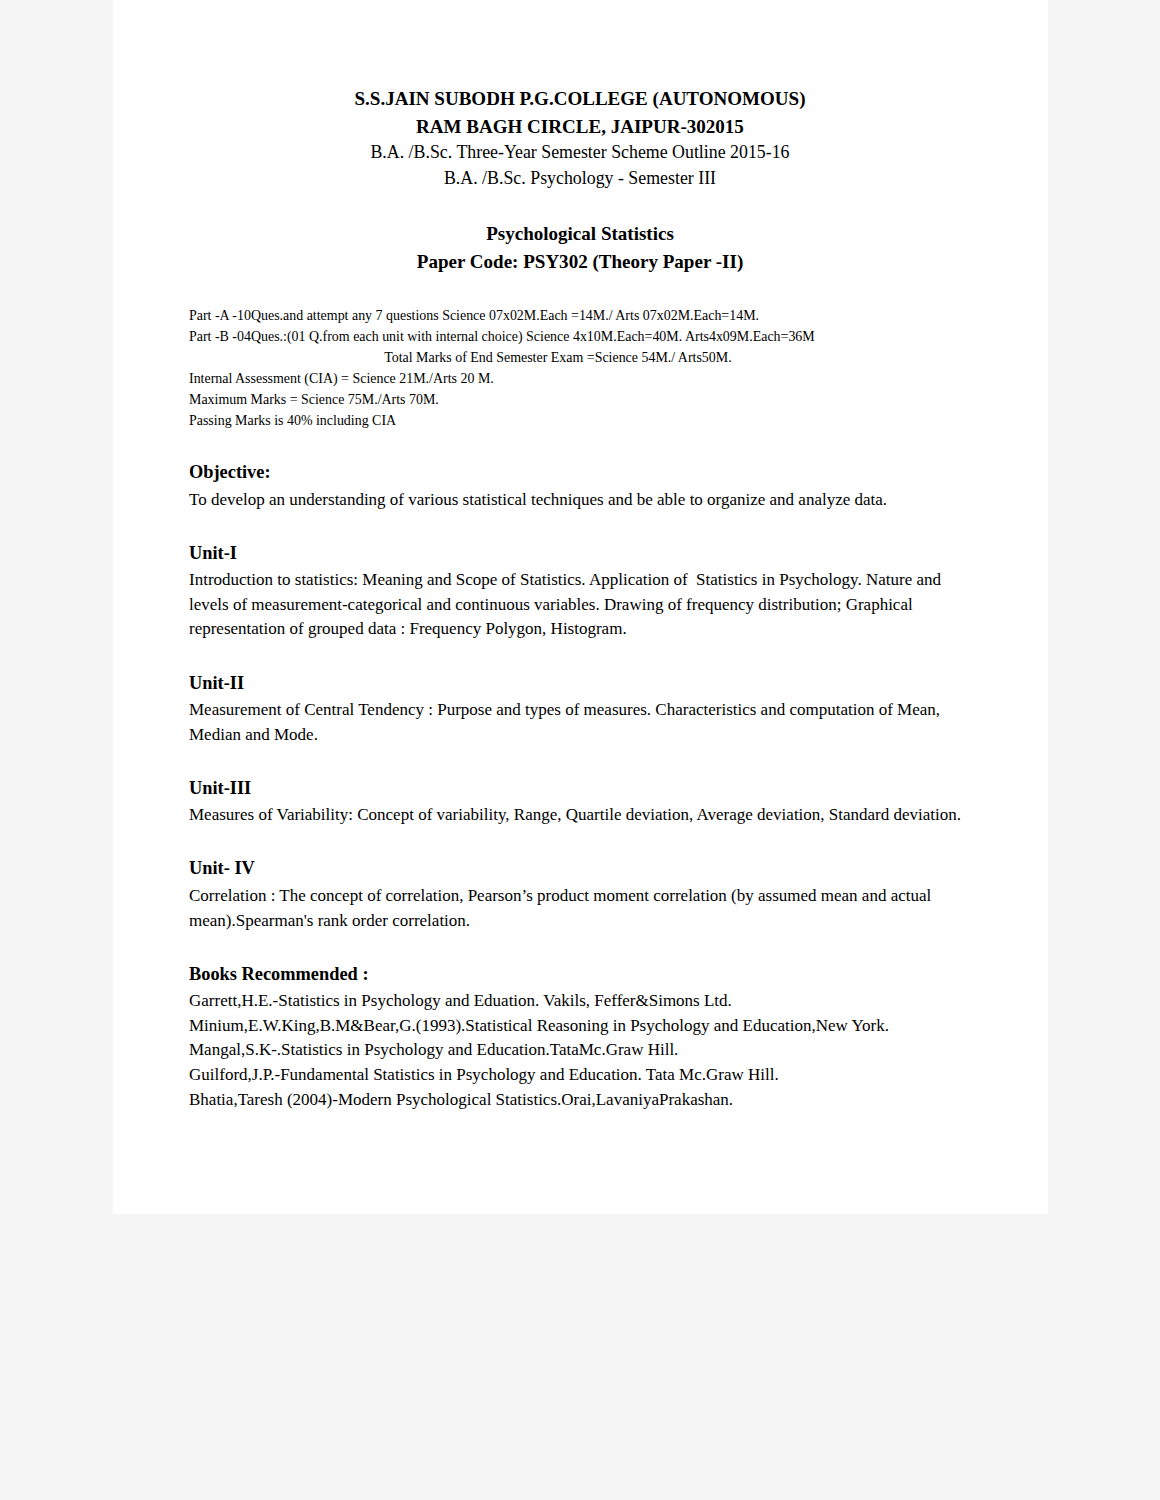S.S.JAIN SUBODH P.G.COLLEGE (AUTONOMOUS) RAM BAGH CIRCLE, JAIPUR-302015 B.A. /B.Sc. Three-Year Semester Scheme Outline 2015-16 B.A. /B.Sc. Psychology - Semester III
Psychological Statistics
Paper Code: PSY302 (Theory Paper -II)
Part -A -10Ques.and attempt any 7 questions Science 07x02M.Each =14M./ Arts 07x02M.Each=14M.
Part -B -04Ques.:(01 Q.from each unit with internal choice) Science 4x10M.Each=40M. Arts4x09M.Each=36M
Total Marks of End Semester Exam =Science 54M./ Arts50M.
Internal Assessment (CIA) = Science 21M./Arts 20 M.
Maximum Marks = Science 75M./Arts 70M.
Passing Marks is 40% including CIA
Objective:
To develop an understanding of various statistical techniques and be able to organize and analyze data.
Unit-I
Introduction to statistics: Meaning and Scope of Statistics. Application of Statistics in Psychology. Nature and levels of measurement-categorical and continuous variables. Drawing of frequency distribution; Graphical representation of grouped data : Frequency Polygon, Histogram.
Unit-II
Measurement of Central Tendency : Purpose and types of measures. Characteristics and computation of Mean, Median and Mode.
Unit-III
Measures of Variability: Concept of variability, Range, Quartile deviation, Average deviation, Standard deviation.
Unit- IV
Correlation : The concept of correlation, Pearson’s product moment correlation (by assumed mean and actual mean).Spearman's rank order correlation.
Books Recommended :
Garrett,H.E.-Statistics in Psychology and Eduation. Vakils, Feffer&Simons Ltd.
Minium,E.W.King,B.M&Bear,G.(1993).Statistical Reasoning in Psychology and Education,New York.
Mangal,S.K-.Statistics in Psychology and Education.TataMc.Graw Hill.
Guilford,J.P.-Fundamental Statistics in Psychology and Education. Tata Mc.Graw Hill.
Bhatia,Taresh (2004)-Modern Psychological Statistics.Orai,LavaniyaPrakashan.